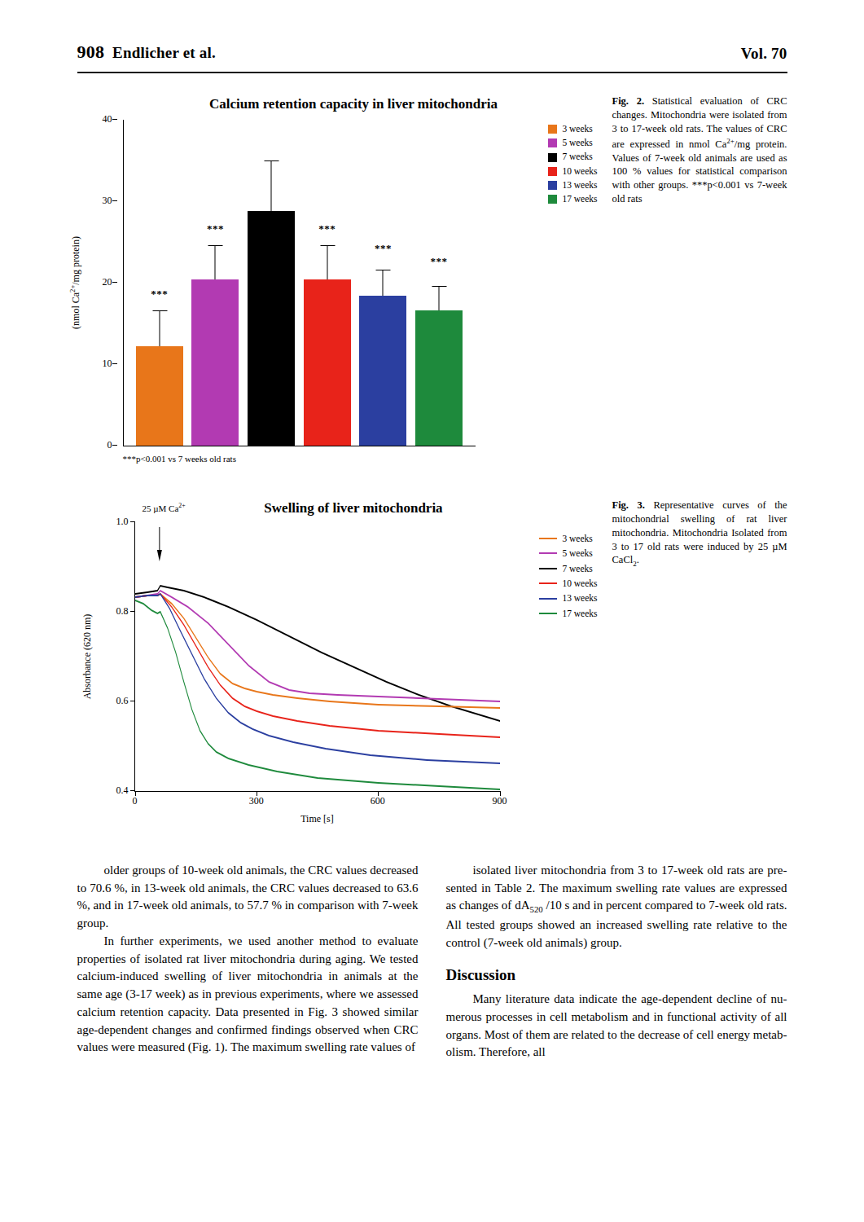908 Endlicher et al.
Vol. 70
Calcium retention capacity in liver mitochondria
(nmol Ca2+/mg protein)
0 10 20 30 40
***
***
***
***
***
3 weeks
5 weeks
7 weeks
10 weeks
13 weeks
17 weeks
***p<0.001 vs 7 weeks old rats
Fig. 2. Statistical evaluation of CRC changes. Mitochondria were isolated from 3 to 17-week old rats. The values of CRC are expressed in nmol Ca2+/mg protein. Values of 7-week old animals are used as 100 % values for statistical comparison with other groups. ***p<0.001 vs 7-week old rats
Swelling of liver mitochondria
Absorbance (620 nm)
0.4 0.6 0.8 1.0
0 300 600 900
Time [s]
25 µM Ca2+
3 weeks
5 weeks
7 weeks
10 weeks
13 weeks
17 weeks
Fig. 3. Representative curves of the mitochondrial swelling of rat liver mitochondria. Mitochondria Isolated from 3 to 17 old rats were induced by 25 µM CaCl2.
older groups of 10-week old animals, the CRC values decreased to 70.6 %, in 13-week old animals, the CRC values decreased to 63.6 %, and in 17-week old animals, to 57.7 % in comparison with 7-week group.
In further experiments, we used another method to evaluate properties of isolated rat liver mitochondria during aging. We tested calcium-induced swelling of liver mitochondria in animals at the same age (3-17 week) as in previous experiments, where we assessed calcium retention capacity. Data presented in Fig. 3 showed similar age-dependent changes and confirmed findings observed when CRC values were measured (Fig. 1). The maximum swelling rate values of
isolated liver mitochondria from 3 to 17-week old rats are presented in Table 2. The maximum swelling rate values are expressed as changes of dA520 /10 s and in percent compared to 7-week old rats. All tested groups showed an increased swelling rate relative to the control (7-week old animals) group.
Discussion
Many literature data indicate the age-dependent decline of numerous processes in cell metabolism and in functional activity of all organs. Most of them are related to the decrease of cell energy metabolism. Therefore, all